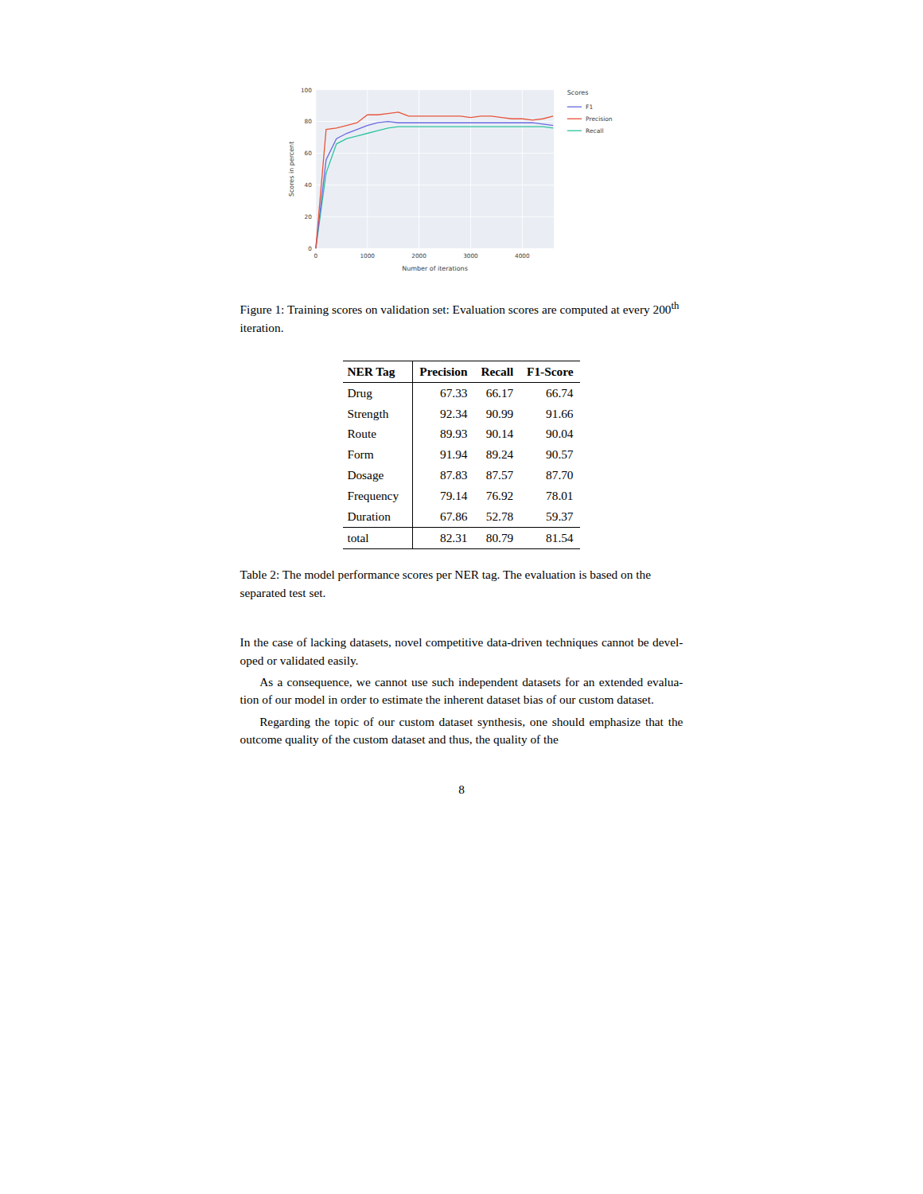0 20 40 60 80 100 0 1000 2000 3000 4000 Number of iterations Scores in percent Scores F1 Precision Recall
Figure 1: Training scores on validation set: Evaluation scores are computed at every 200th iteration.
| NER Tag | Precision | Recall | F1-Score |
| --- | --- | --- | --- |
| Drug | 67.33 | 66.17 | 66.74 |
| Strength | 92.34 | 90.99 | 91.66 |
| Route | 89.93 | 90.14 | 90.04 |
| Form | 91.94 | 89.24 | 90.57 |
| Dosage | 87.83 | 87.57 | 87.70 |
| Frequency | 79.14 | 76.92 | 78.01 |
| Duration | 67.86 | 52.78 | 59.37 |
| total | 82.31 | 80.79 | 81.54 |
Table 2: The model performance scores per NER tag. The evaluation is based on the separated test set.
In the case of lacking datasets, novel competitive data-driven techniques cannot be developed or validated easily.
As a consequence, we cannot use such independent datasets for an extended evaluation of our model in order to estimate the inherent dataset bias of our custom dataset.
Regarding the topic of our custom dataset synthesis, one should emphasize that the outcome quality of the custom dataset and thus, the quality of the
8